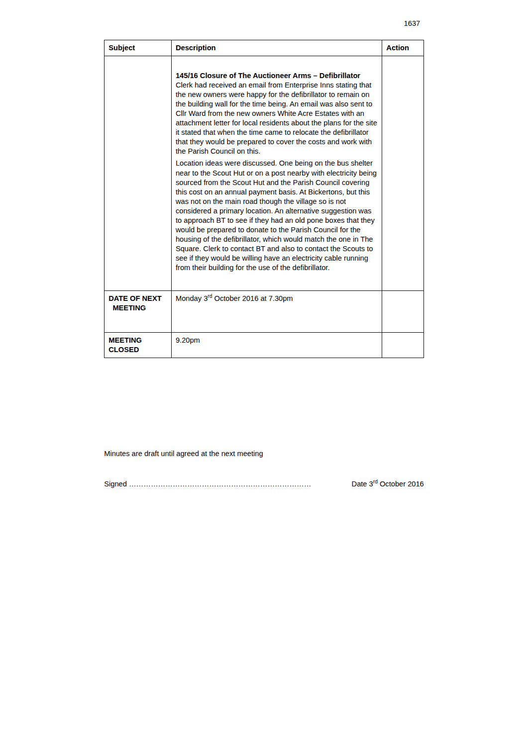1637
| Subject | Description | Action |
| --- | --- | --- |
| | 145/16 Closure of The Auctioneer Arms – Defibrillator Clerk had received an email from Enterprise Inns stating that the new owners were happy for the defibrillator to remain on the building wall for the time being. An email was also sent to Cllr Ward from the new owners White Acre Estates with an attachment letter for local residents about the plans for the site it stated that when the time came to relocate the defibrillator that they would be prepared to cover the costs and work with the Parish Council on this. Location ideas were discussed. One being on the bus shelter near to the Scout Hut or on a post nearby with electricity being sourced from the Scout Hut and the Parish Council covering this cost on an annual payment basis. At Bickertons, but this was not on the main road though the village so is not considered a primary location. An alternative suggestion was to approach BT to see if they had an old pone boxes that they would be prepared to donate to the Parish Council for the housing of the defibrillator, which would match the one in The Square. Clerk to contact BT and also to contact the Scouts to see if they would be willing have an electricity cable running from their building for the use of the defibrillator. | |
| DATE OF NEXT MEETING | Monday 3 rd October 2016 at 7.30pm | |
| MEETING CLOSED | 9.20pm | |
Minutes are draft until agreed at the next meeting
Signed ………………………………………………………………… Date 3rd October 2016